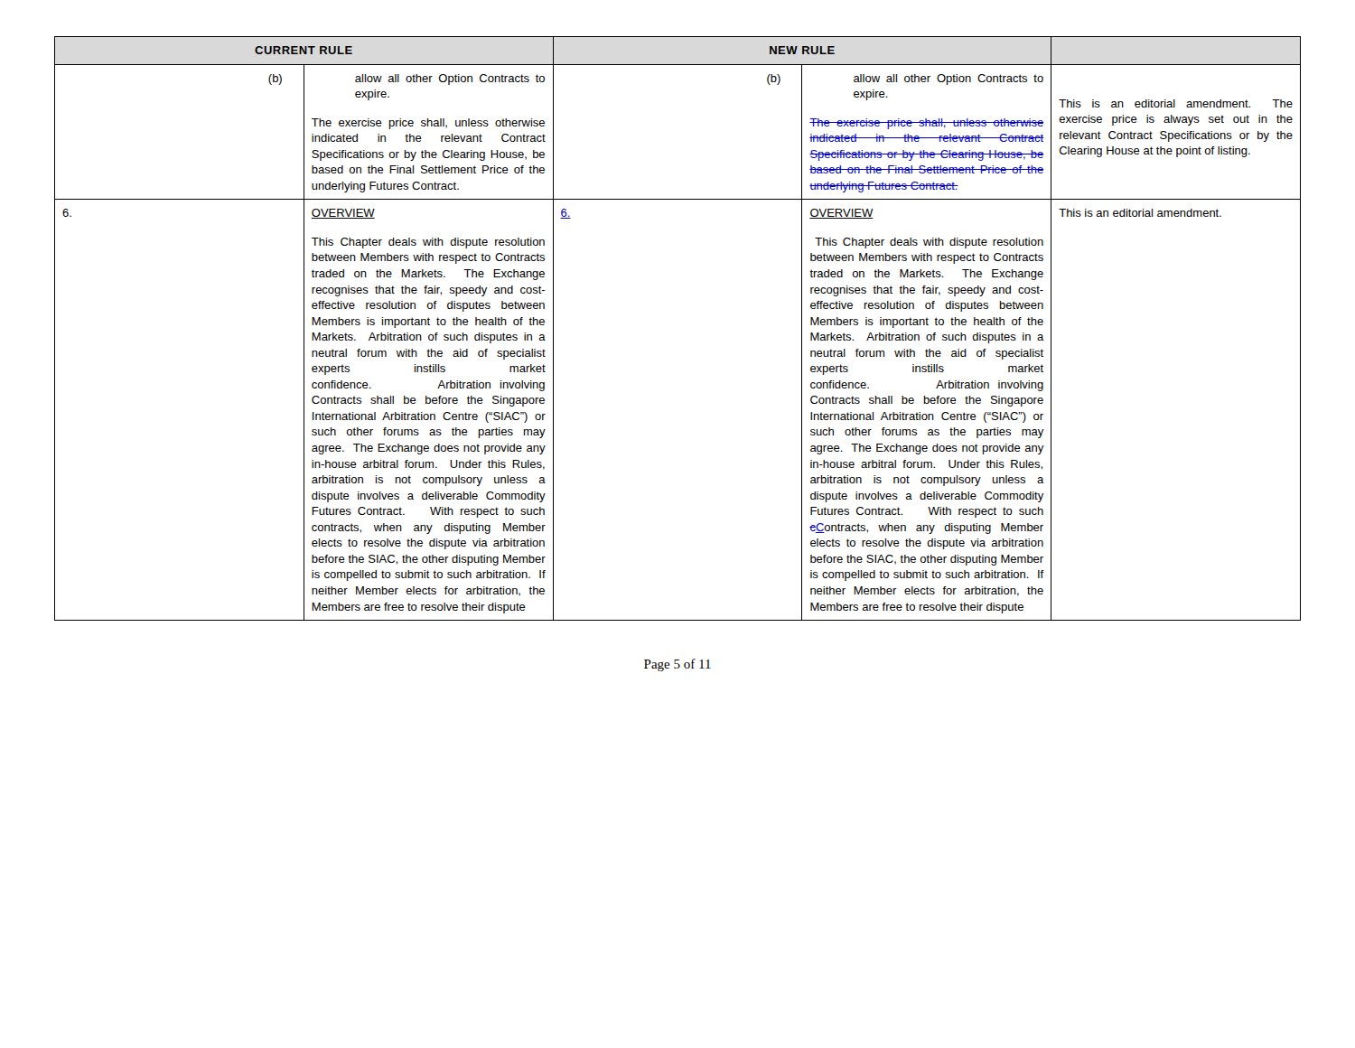| CURRENT RULE | NEW RULE | |
| --- | --- | --- |
| | (b) allow all other Option Contracts to expire. The exercise price shall, unless otherwise indicated in the relevant Contract Specifications or by the Clearing House, be based on the Final Settlement Price of the underlying Futures Contract. | | (b) allow all other Option Contracts to expire. The exercise price shall, unless otherwise indicated in the relevant Contract Specifications or by the Clearing House, be based on the Final Settlement Price of the underlying Futures Contract. | This is an editorial amendment. The exercise price is always set out in the relevant Contract Specifications or by the Clearing House at the point of listing. |
| 6. | OVERVIEW This Chapter deals with dispute resolution between Members with respect to Contracts traded on the Markets. The Exchange recognises that the fair, speedy and cost-effective resolution of disputes between Members is important to the health of the Markets. Arbitration of such disputes in a neutral forum with the aid of specialist experts instills market confidence. Arbitration involving Contracts shall be before the Singapore International Arbitration Centre (“SIAC”) or such other forums as the parties may agree. The Exchange does not provide any in-house arbitral forum. Under this Rules, arbitration is not compulsory unless a dispute involves a deliverable Commodity Futures Contract. With respect to such contracts, when any disputing Member elects to resolve the dispute via arbitration before the SIAC, the other disputing Member is compelled to submit to such arbitration. If neither Member elects for arbitration, the Members are free to resolve their dispute | 6. | OVERVIEW This Chapter deals with dispute resolution between Members with respect to Contracts traded on the Markets. The Exchange recognises that the fair, speedy and cost-effective resolution of disputes between Members is important to the health of the Markets. Arbitration of such disputes in a neutral forum with the aid of specialist experts instills market confidence. Arbitration involving Contracts shall be before the Singapore International Arbitration Centre (“SIAC”) or such other forums as the parties may agree. The Exchange does not provide any in-house arbitral forum. Under this Rules, arbitration is not compulsory unless a dispute involves a deliverable Commodity Futures Contract. With respect to such c C ontracts, when any disputing Member elects to resolve the dispute via arbitration before the SIAC, the other disputing Member is compelled to submit to such arbitration. If neither Member elects for arbitration, the Members are free to resolve their dispute | This is an editorial amendment. |
Page 5 of 11